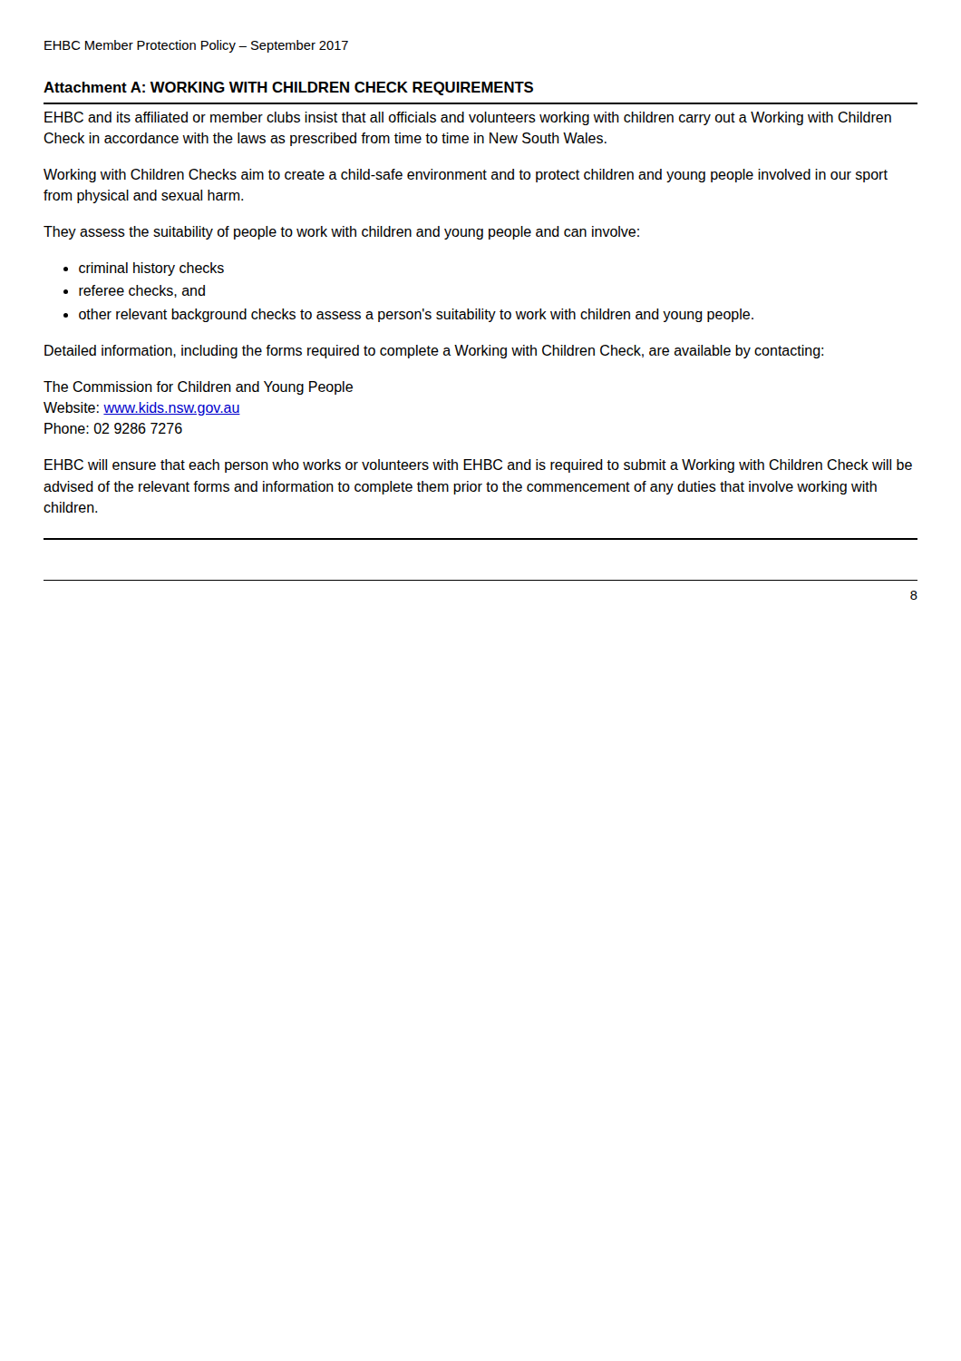EHBC Member Protection Policy – September 2017
Attachment A: WORKING WITH CHILDREN CHECK REQUIREMENTS
EHBC and its affiliated or member clubs insist that all officials and volunteers working with children carry out a Working with Children Check in accordance with the laws as prescribed from time to time in New South Wales.
Working with Children Checks aim to create a child-safe environment and to protect children and young people involved in our sport from physical and sexual harm.
They assess the suitability of people to work with children and young people and can involve:
criminal history checks
referee checks, and
other relevant background checks to assess a person's suitability to work with children and young people.
Detailed information, including the forms required to complete a Working with Children Check, are available by contacting:
The Commission for Children and Young People
Website: www.kids.nsw.gov.au
Phone: 02 9286 7276
EHBC will ensure that each person who works or volunteers with EHBC and is required to submit a Working with Children Check will be advised of the relevant forms and information to complete them prior to the commencement of any duties that involve working with children.
8